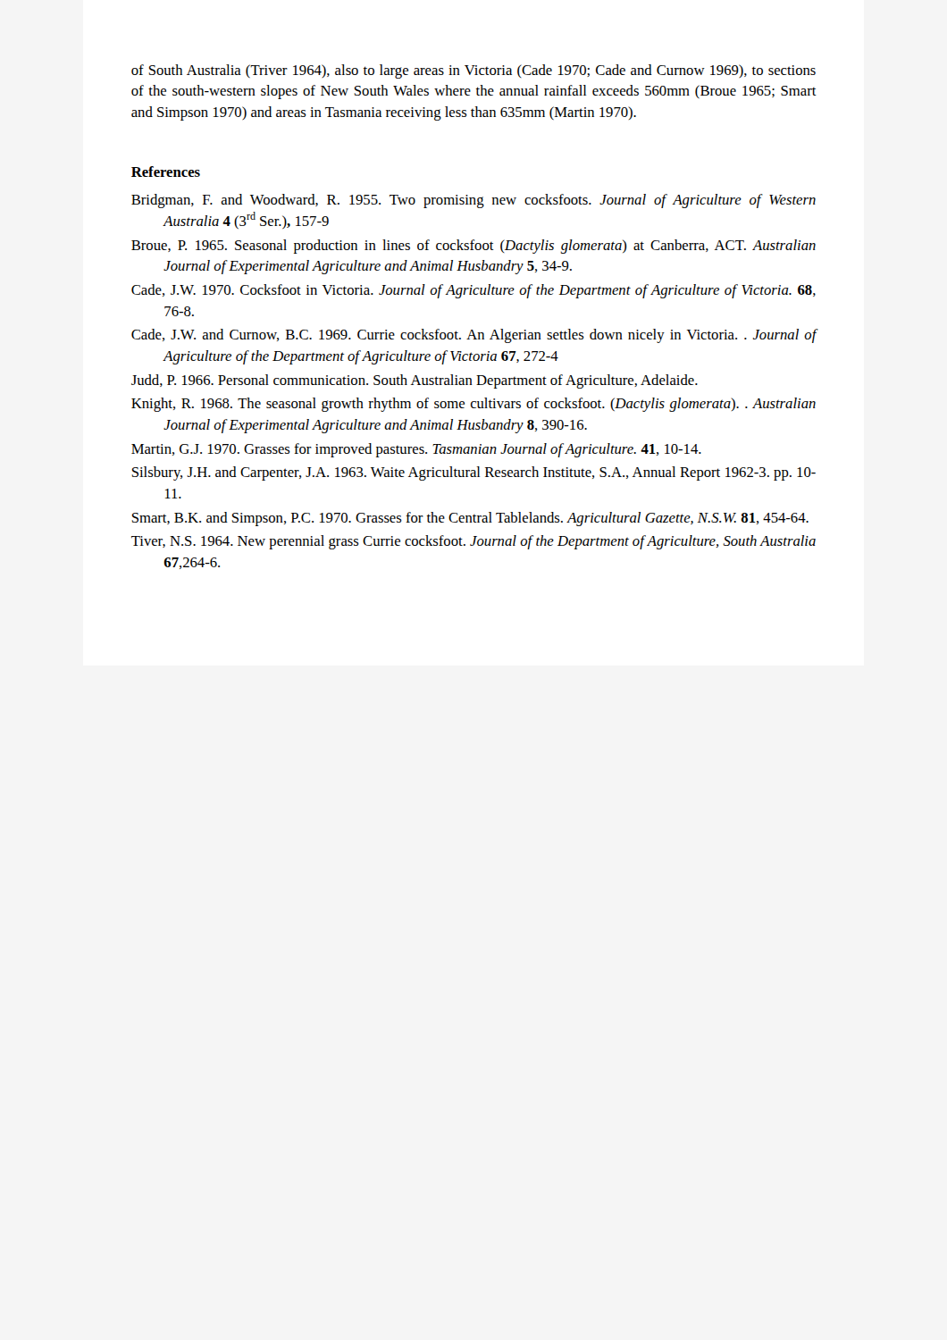of South Australia (Triver 1964), also to large areas in Victoria (Cade 1970; Cade and Curnow 1969), to sections of the south-western slopes of New South Wales where the annual rainfall exceeds 560mm (Broue 1965; Smart and Simpson 1970) and areas in Tasmania receiving less than 635mm (Martin 1970).
References
Bridgman, F. and Woodward, R. 1955. Two promising new cocksfoots. Journal of Agriculture of Western Australia 4 (3rd Ser.), 157-9
Broue, P. 1965. Seasonal production in lines of cocksfoot (Dactylis glomerata) at Canberra, ACT. Australian Journal of Experimental Agriculture and Animal Husbandry 5, 34-9.
Cade, J.W. 1970. Cocksfoot in Victoria. Journal of Agriculture of the Department of Agriculture of Victoria. 68, 76-8.
Cade, J.W. and Curnow, B.C. 1969. Currie cocksfoot. An Algerian settles down nicely in Victoria. . Journal of Agriculture of the Department of Agriculture of Victoria 67, 272-4
Judd, P. 1966. Personal communication. South Australian Department of Agriculture, Adelaide.
Knight, R. 1968. The seasonal growth rhythm of some cultivars of cocksfoot. (Dactylis glomerata). . Australian Journal of Experimental Agriculture and Animal Husbandry 8, 390-16.
Martin, G.J. 1970. Grasses for improved pastures. Tasmanian Journal of Agriculture. 41, 10-14.
Silsbury, J.H. and Carpenter, J.A. 1963. Waite Agricultural Research Institute, S.A., Annual Report 1962-3. pp. 10-11.
Smart, B.K. and Simpson, P.C. 1970. Grasses for the Central Tablelands. Agricultural Gazette, N.S.W. 81, 454-64.
Tiver, N.S. 1964. New perennial grass Currie cocksfoot. Journal of the Department of Agriculture, South Australia 67,264-6.